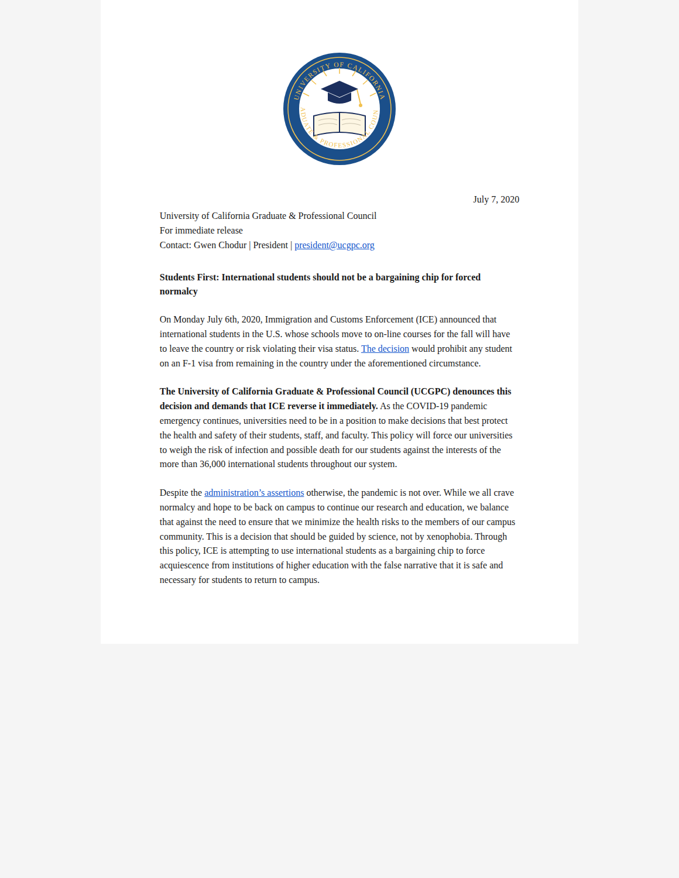UNIVERSITY OF CALIFORNIA GRADUATE & PROFESSIONAL COUNCIL
July 7, 2020
University of California Graduate & Professional Council
For immediate release
Contact: Gwen Chodur | President | president@ucgpc.org
Students First: International students should not be a bargaining chip for forced normalcy
On Monday July 6th, 2020, Immigration and Customs Enforcement (ICE) announced that international students in the U.S. whose schools move to on-line courses for the fall will have to leave the country or risk violating their visa status. The decision would prohibit any student on an F-1 visa from remaining in the country under the aforementioned circumstance.
The University of California Graduate & Professional Council (UCGPC) denounces this decision and demands that ICE reverse it immediately. As the COVID-19 pandemic emergency continues, universities need to be in a position to make decisions that best protect the health and safety of their students, staff, and faculty. This policy will force our universities to weigh the risk of infection and possible death for our students against the interests of the more than 36,000 international students throughout our system.
Despite the administration’s assertions otherwise, the pandemic is not over. While we all crave normalcy and hope to be back on campus to continue our research and education, we balance that against the need to ensure that we minimize the health risks to the members of our campus community. This is a decision that should be guided by science, not by xenophobia. Through this policy, ICE is attempting to use international students as a bargaining chip to force acquiescence from institutions of higher education with the false narrative that it is safe and necessary for students to return to campus.